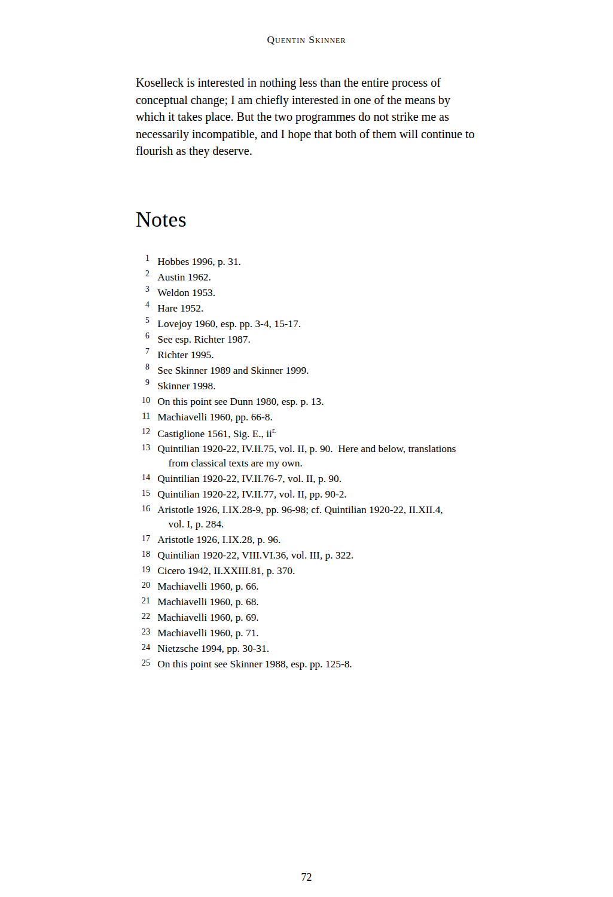Quentin Skinner
Koselleck is interested in nothing less than the entire process of conceptual change; I am chiefly interested in one of the means by which it takes place. But the two programmes do not strike me as necessarily incompatible, and I hope that both of them will continue to flourish as they deserve.
Notes
1 Hobbes 1996, p. 31.
2 Austin 1962.
3 Weldon 1953.
4 Hare 1952.
5 Lovejoy 1960, esp. pp. 3-4, 15-17.
6 See esp. Richter 1987.
7 Richter 1995.
8 See Skinner 1989 and Skinner 1999.
9 Skinner 1998.
10 On this point see Dunn 1980, esp. p. 13.
11 Machiavelli 1960, pp. 66-8.
12 Castiglione 1561, Sig. E., iir.
13 Quintilian 1920-22, IV.II.75, vol. II, p. 90. Here and below, translationsfrom classical texts are my own.
14 Quintilian 1920-22, IV.II.76-7, vol. II, p. 90.
15 Quintilian 1920-22, IV.II.77, vol. II, pp. 90-2.
16 Aristotle 1926, I.IX.28-9, pp. 96-98; cf. Quintilian 1920-22, II.XII.4,vol. I, p. 284.
17 Aristotle 1926, I.IX.28, p. 96.
18 Quintilian 1920-22, VIII.VI.36, vol. III, p. 322.
19 Cicero 1942, II.XXIII.81, p. 370.
20 Machiavelli 1960, p. 66.
21 Machiavelli 1960, p. 68.
22 Machiavelli 1960, p. 69.
23 Machiavelli 1960, p. 71.
24 Nietzsche 1994, pp. 30-31.
25 On this point see Skinner 1988, esp. pp. 125-8.
72